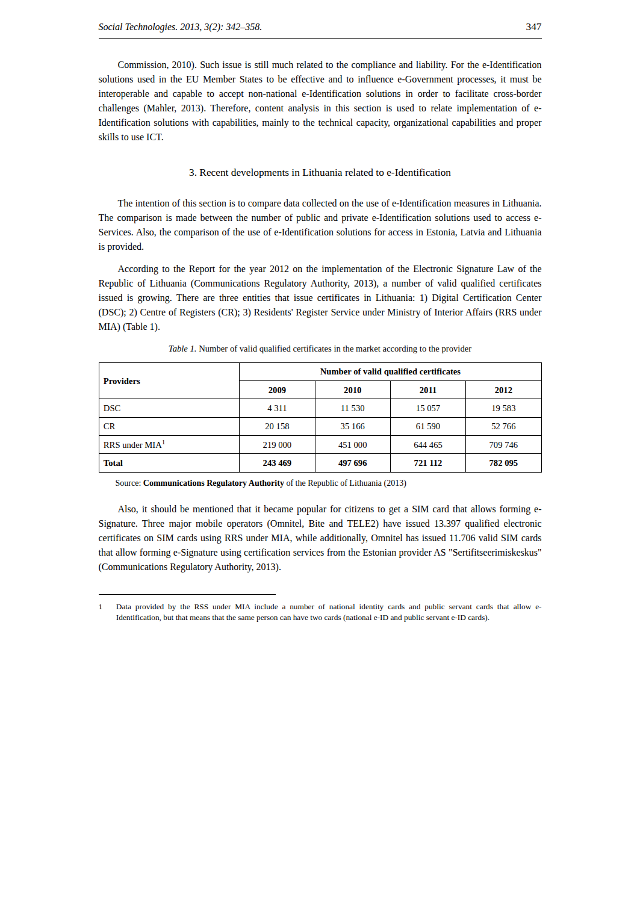Social Technologies. 2013, 3(2): 342–358. 347
Commission, 2010). Such issue is still much related to the compliance and liability. For the e-Identification solutions used in the EU Member States to be effective and to influence e-Government processes, it must be interoperable and capable to accept non-national e-Identification solutions in order to facilitate cross-border challenges (Mahler, 2013). Therefore, content analysis in this section is used to relate implementation of e-Identification solutions with capabilities, mainly to the technical capacity, organizational capabilities and proper skills to use ICT.
3. Recent developments in Lithuania related to e-Identification
The intention of this section is to compare data collected on the use of e-Identification measures in Lithuania. The comparison is made between the number of public and private e-Identification solutions used to access e-Services. Also, the comparison of the use of e-Identification solutions for access in Estonia, Latvia and Lithuania is provided.
According to the Report for the year 2012 on the implementation of the Electronic Signature Law of the Republic of Lithuania (Communications Regulatory Authority, 2013), a number of valid qualified certificates issued is growing. There are three entities that issue certificates in Lithuania: 1) Digital Certification Center (DSC); 2) Centre of Registers (CR); 3) Residents' Register Service under Ministry of Interior Affairs (RRS under MIA) (Table 1).
Table 1. Number of valid qualified certificates in the market according to the provider
| Providers | Number of valid qualified certificates |
| --- | --- |
| 2009 | 2010 | 2011 | 2012 |
| DSC | 4 311 | 11 530 | 15 057 | 19 583 |
| CR | 20 158 | 35 166 | 61 590 | 52 766 |
| RRS under MIA 1 | 219 000 | 451 000 | 644 465 | 709 746 |
| Total | 243 469 | 497 696 | 721 112 | 782 095 |
Source: Communications Regulatory Authority of the Republic of Lithuania (2013)
Also, it should be mentioned that it became popular for citizens to get a SIM card that allows forming e-Signature. Three major mobile operators (Omnitel, Bite and TELE2) have issued 13.397 qualified electronic certificates on SIM cards using RRS under MIA, while additionally, Omnitel has issued 11.706 valid SIM cards that allow forming e-Signature using certification services from the Estonian provider AS "Sertifitseerimiskeskus" (Communications Regulatory Authority, 2013).
1 Data provided by the RSS under MIA include a number of national identity cards and public servant cards that allow e-Identification, but that means that the same person can have two cards (national e-ID and public servant e-ID cards).